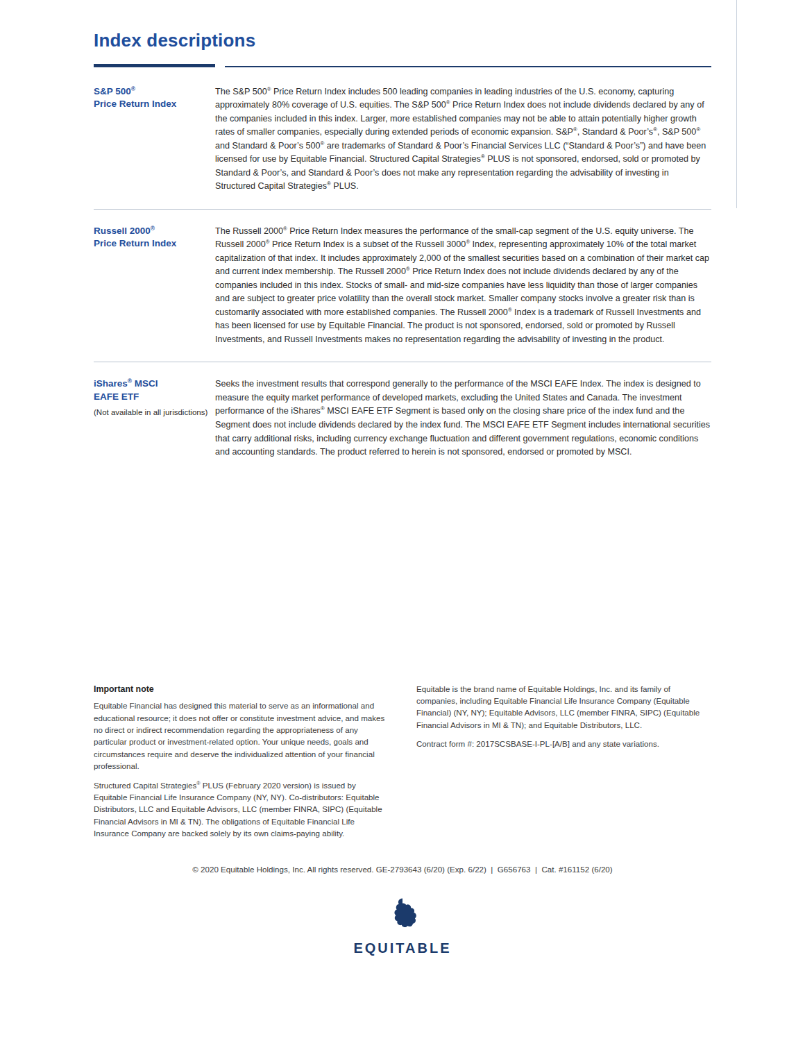Index descriptions
| S&P 500 ® Price Return Index | The S&P 500 ® Price Return Index includes 500 leading companies in leading industries of the U.S. economy, capturing approximately 80% coverage of U.S. equities. The S&P 500 ® Price Return Index does not include dividends declared by any of the companies included in this index. Larger, more established companies may not be able to attain potentially higher growth rates of smaller companies, especially during extended periods of economic expansion. S&P ® , Standard & Poor’s ® , S&P 500 ® and Standard & Poor’s 500 ® are trademarks of Standard & Poor’s Financial Services LLC (“Standard & Poor’s”) and have been licensed for use by Equitable Financial. Structured Capital Strategies ® PLUS is not sponsored, endorsed, sold or promoted by Standard & Poor’s, and Standard & Poor’s does not make any representation regarding the advisability of investing in Structured Capital Strategies ® PLUS. |
| Russell 2000 ® Price Return Index | The Russell 2000 ® Price Return Index measures the performance of the small-cap segment of the U.S. equity universe. The Russell 2000 ® Price Return Index is a subset of the Russell 3000 ® Index, representing approximately 10% of the total market capitalization of that index. It includes approximately 2,000 of the smallest securities based on a combination of their market cap and current index membership. The Russell 2000 ® Price Return Index does not include dividends declared by any of the companies included in this index. Stocks of small- and mid-size companies have less liquidity than those of larger companies and are subject to greater price volatility than the overall stock market. Smaller company stocks involve a greater risk than is customarily associated with more established companies. The Russell 2000 ® Index is a trademark of Russell Investments and has been licensed for use by Equitable Financial. The product is not sponsored, endorsed, sold or promoted by Russell Investments, and Russell Investments makes no representation regarding the advisability of investing in the product. |
| iShares ® MSCI EAFE ETF (Not available in all jurisdictions) | Seeks the investment results that correspond generally to the performance of the MSCI EAFE Index. The index is designed to measure the equity market performance of developed markets, excluding the United States and Canada. The investment performance of the iShares ® MSCI EAFE ETF Segment is based only on the closing share price of the index fund and the Segment does not include dividends declared by the index fund. The MSCI EAFE ETF Segment includes international securities that carry additional risks, including currency exchange fluctuation and different government regulations, economic conditions and accounting standards. The product referred to herein is not sponsored, endorsed or promoted by MSCI. |
Important note
Equitable Financial has designed this material to serve as an informational and educational resource; it does not offer or constitute investment advice, and makes no direct or indirect recommendation regarding the appropriateness of any particular product or investment-related option. Your unique needs, goals and circumstances require and deserve the individualized attention of your financial professional.
Structured Capital Strategies® PLUS (February 2020 version) is issued by Equitable Financial Life Insurance Company (NY, NY). Co-distributors: Equitable Distributors, LLC and Equitable Advisors, LLC (member FINRA, SIPC) (Equitable Financial Advisors in MI & TN). The obligations of Equitable Financial Life Insurance Company are backed solely by its own claims-paying ability.
Equitable is the brand name of Equitable Holdings, Inc. and its family of companies, including Equitable Financial Life Insurance Company (Equitable Financial) (NY, NY); Equitable Advisors, LLC (member FINRA, SIPC) (Equitable Financial Advisors in MI & TN); and Equitable Distributors, LLC.
Contract form #: 2017SCSBASE-I-PL-[A/B] and any state variations.
© 2020 Equitable Holdings, Inc. All rights reserved. GE-2793643 (6/20) (Exp. 6/22) | G656763 | Cat. #161152 (6/20)
EQUITABLE